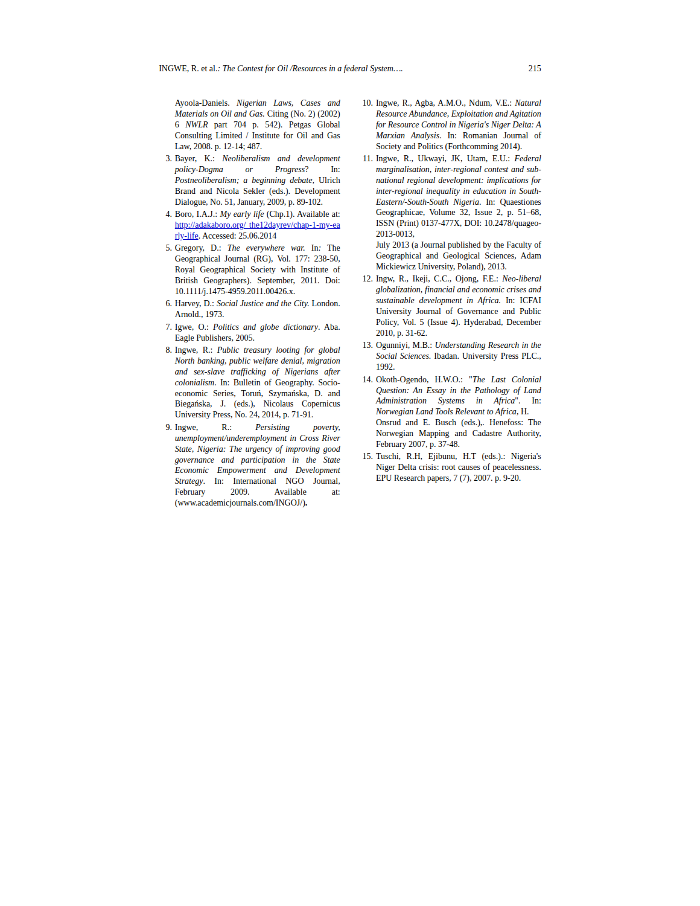INGWE, R. et al.: The Contest for Oil /Resources in a federal System….
215
Ayoola-Daniels. Nigerian Laws, Cases and Materials on Oil and Gas. Citing (No. 2) (2002) 6 NWLR part 704 p. 542). Petgas Global Consulting Limited / Institute for Oil and Gas Law, 2008. p. 12-14; 487.
3. Bayer, K.: Neoliberalism and development policy-Dogma or Progress? In: Postneoliberalism; a beginning debate, Ulrich Brand and Nicola Sekler (eds.). Development Dialogue, No. 51, January, 2009, p. 89-102.
4. Boro, I.A.J.: My early life (Chp.1). Available at: http://adakaboro.org/ the12dayrev/chap-1-my-early-life. Accessed: 25.06.2014
5. Gregory, D.: The everywhere war. In: The Geographical Journal (RG), Vol. 177: 238-50, Royal Geographical Society with Institute of British Geographers). September, 2011. Doi: 10.1111/j.1475-4959.2011.00426.x.
6. Harvey, D.: Social Justice and the City. London. Arnold., 1973.
7. Igwe, O.: Politics and globe dictionary. Aba. Eagle Publishers, 2005.
8. Ingwe, R.: Public treasury looting for global North banking, public welfare denial, migration and sex-slave trafficking of Nigerians after colonialism. In: Bulletin of Geography. Socio-economic Series, Toruń, Szymańska, D. and Biegańska, J. (eds.), Nicolaus Copernicus University Press, No. 24, 2014, p. 71-91.
9. Ingwe, R.: Persisting poverty, unemployment/underemployment in Cross River State, Nigeria: The urgency of improving good governance and participation in the State Economic Empowerment and Development Strategy. In: International NGO Journal, February 2009. Available at: (www.academicjournals.com/INGOJ/).
10. Ingwe, R., Agba, A.M.O., Ndum, V.E.: Natural Resource Abundance, Exploitation and Agitation for Resource Control in Nigeria's Niger Delta: A Marxian Analysis. In: Romanian Journal of Society and Politics (Forthcomming 2014).
11. Ingwe, R., Ukwayi, JK, Utam, E.U.: Federal marginalisation, inter-regional contest and sub-national regional development: implications for inter-regional inequality in education in South-Eastern/-South-South Nigeria. In: Quaestiones Geographicae, Volume 32, Issue 2, p. 51–68, ISSN (Print) 0137-477X, DOI: 10.2478/quageo-2013-0013,
July 2013 (a Journal published by the Faculty of Geographical and Geological Sciences, Adam Mickiewicz University, Poland), 2013.
12. Ingw, R., Ikeji, C.C., Ojong, F.E.: Neo-liberal globalization, financial and economic crises and sustainable development in Africa. In: ICFAI University Journal of Governance and Public Policy, Vol. 5 (Issue 4). Hyderabad, December 2010, p. 31-62.
13. Ogunniyi, M.B.: Understanding Research in the Social Sciences. Ibadan. University Press PLC., 1992.
14. Okoth-Ogendo, H.W.O.: "The Last Colonial Question: An Essay in the Pathology of Land Administration Systems in Africa". In: Norwegian Land Tools Relevant to Africa, H.
Onsrud and E. Busch (eds.),. Henefoss: The Norwegian Mapping and Cadastre Authority, February 2007, p. 37-48.
15. Tuschi, R.H, Ejibunu, H.T (eds.).: Nigeria's Niger Delta crisis: root causes of peacelessness. EPU Research papers, 7 (7), 2007. p. 9-20.